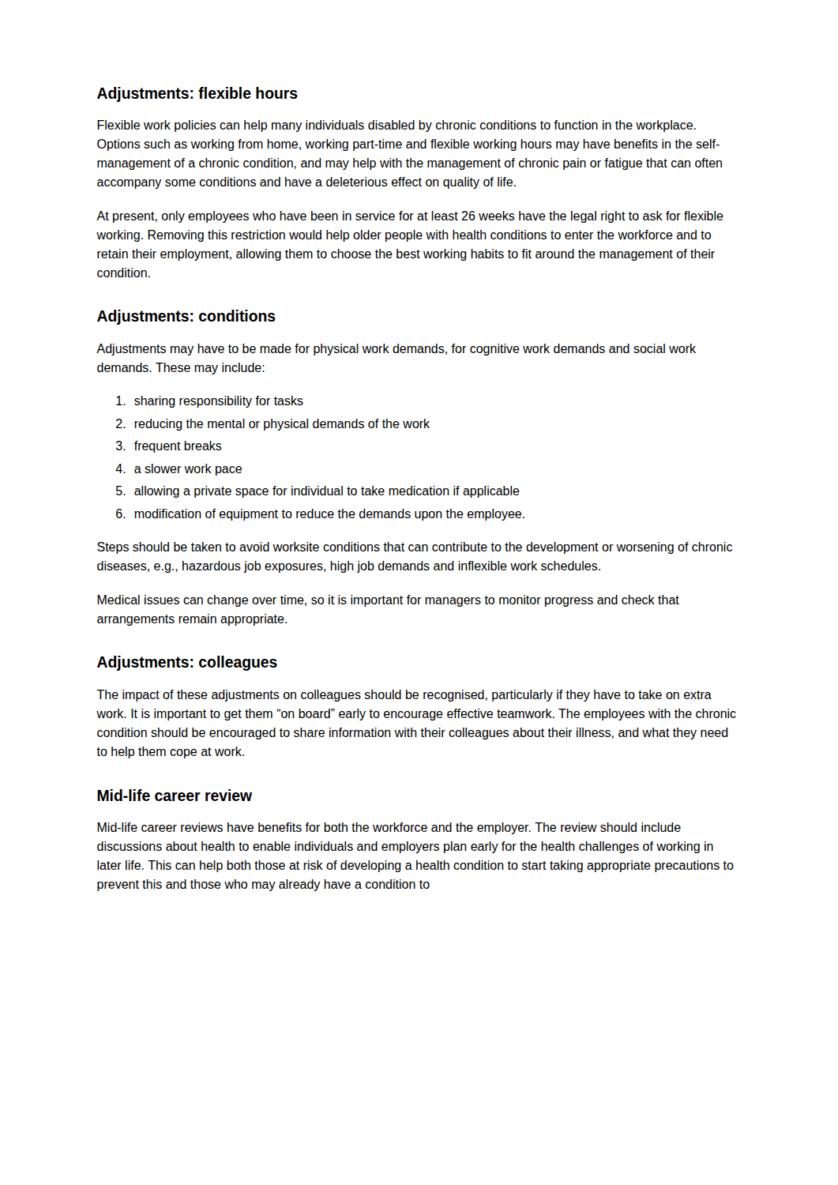Adjustments: flexible hours
Flexible work policies can help many individuals disabled by chronic conditions to function in the workplace. Options such as working from home, working part-time and flexible working hours may have benefits in the self-management of a chronic condition, and may help with the management of chronic pain or fatigue that can often accompany some conditions and have a deleterious effect on quality of life.
At present, only employees who have been in service for at least 26 weeks have the legal right to ask for flexible working. Removing this restriction would help older people with health conditions to enter the workforce and to retain their employment, allowing them to choose the best working habits to fit around the management of their condition.
Adjustments: conditions
Adjustments may have to be made for physical work demands, for cognitive work demands and social work demands. These may include:
sharing responsibility for tasks
reducing the mental or physical demands of the work
frequent breaks
a slower work pace
allowing a private space for individual to take medication if applicable
modification of equipment to reduce the demands upon the employee.
Steps should be taken to avoid worksite conditions that can contribute to the development or worsening of chronic diseases, e.g., hazardous job exposures, high job demands and inflexible work schedules.
Medical issues can change over time, so it is important for managers to monitor progress and check that arrangements remain appropriate.
Adjustments: colleagues
The impact of these adjustments on colleagues should be recognised, particularly if they have to take on extra work. It is important to get them “on board” early to encourage effective teamwork. The employees with the chronic condition should be encouraged to share information with their colleagues about their illness, and what they need to help them cope at work.
Mid-life career review
Mid-life career reviews have benefits for both the workforce and the employer. The review should include discussions about health to enable individuals and employers plan early for the health challenges of working in later life. This can help both those at risk of developing a health condition to start taking appropriate precautions to prevent this and those who may already have a condition to